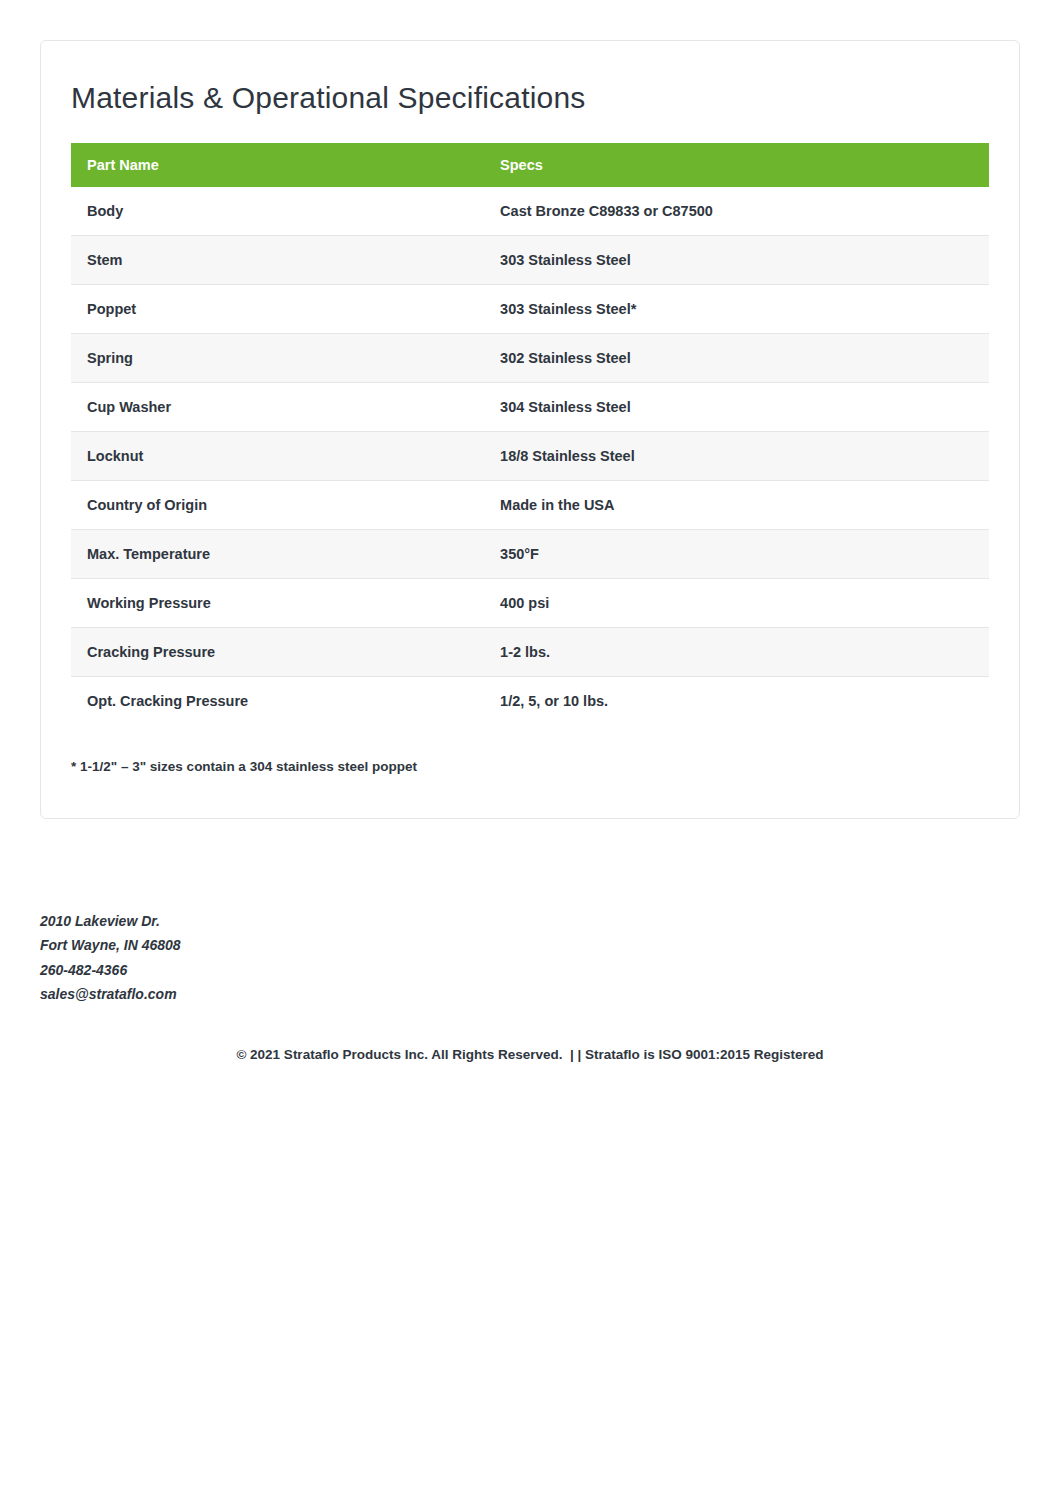Materials & Operational Specifications
| Part Name | Specs |
| --- | --- |
| Body | Cast Bronze C89833 or C87500 |
| Stem | 303 Stainless Steel |
| Poppet | 303 Stainless Steel* |
| Spring | 302 Stainless Steel |
| Cup Washer | 304 Stainless Steel |
| Locknut | 18/8 Stainless Steel |
| Country of Origin | Made in the USA |
| Max. Temperature | 350°F |
| Working Pressure | 400 psi |
| Cracking Pressure | 1-2 lbs. |
| Opt. Cracking Pressure | 1/2, 5, or 10 lbs. |
* 1-1/2" – 3" sizes contain a 304 stainless steel poppet
2010 Lakeview Dr.
Fort Wayne, IN 46808
260-482-4366
sales@strataflo.com
© 2021 Strataflo Products Inc. All Rights Reserved. | | Strataflo is ISO 9001:2015 Registered